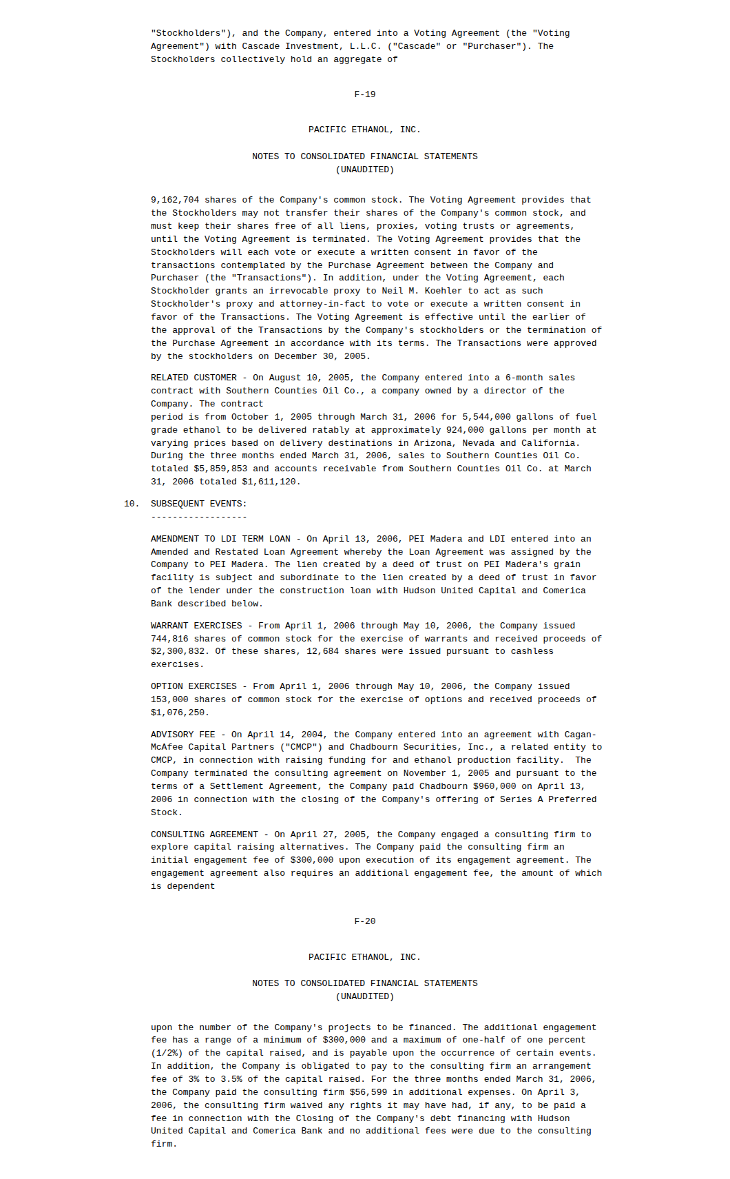"Stockholders"), and the Company, entered into a Voting Agreement (the "Voting Agreement") with Cascade Investment, L.L.C. ("Cascade" or "Purchaser"). The Stockholders collectively hold an aggregate of
F-19
PACIFIC ETHANOL, INC.
NOTES TO CONSOLIDATED FINANCIAL STATEMENTS
(UNAUDITED)
9,162,704 shares of the Company's common stock. The Voting Agreement provides that the Stockholders may not transfer their shares of the Company's common stock, and must keep their shares free of all liens, proxies, voting trusts or agreements, until the Voting Agreement is terminated. The Voting Agreement provides that the Stockholders will each vote or execute a written consent in favor of the transactions contemplated by the Purchase Agreement between the Company and Purchaser (the "Transactions"). In addition, under the Voting Agreement, each Stockholder grants an irrevocable proxy to Neil M. Koehler to act as such Stockholder's proxy and attorney-in-fact to vote or execute a written consent in favor of the Transactions. The Voting Agreement is effective until the earlier of the approval of the Transactions by the Company's stockholders or the termination of the Purchase Agreement in accordance with its terms. The Transactions were approved by the stockholders on December 30, 2005.
RELATED CUSTOMER - On August 10, 2005, the Company entered into a 6-month sales contract with Southern Counties Oil Co., a company owned by a director of the Company. The contract
period is from October 1, 2005 through March 31, 2006 for 5,544,000 gallons of fuel grade ethanol to be delivered ratably at approximately 924,000 gallons per month at varying prices based on delivery destinations in Arizona, Nevada and California. During the three months ended March 31, 2006, sales to Southern Counties Oil Co. totaled $5,859,853 and accounts receivable from Southern Counties Oil Co. at March 31, 2006 totaled $1,611,120.
10.
SUBSEQUENT EVENTS:
------------------
AMENDMENT TO LDI TERM LOAN - On April 13, 2006, PEI Madera and LDI entered into an Amended and Restated Loan Agreement whereby the Loan Agreement was assigned by the Company to PEI Madera. The lien created by a deed of trust on PEI Madera's grain facility is subject and subordinate to the lien created by a deed of trust in favor of the lender under the construction loan with Hudson United Capital and Comerica Bank described below.
WARRANT EXERCISES - From April 1, 2006 through May 10, 2006, the Company issued 744,816 shares of common stock for the exercise of warrants and received proceeds of $2,300,832. Of these shares, 12,684 shares were issued pursuant to cashless exercises.
OPTION EXERCISES - From April 1, 2006 through May 10, 2006, the Company issued 153,000 shares of common stock for the exercise of options and received proceeds of $1,076,250.
ADVISORY FEE - On April 14, 2004, the Company entered into an agreement with Cagan-McAfee Capital Partners ("CMCP") and Chadbourn Securities, Inc., a related entity to CMCP, in connection with raising funding for and ethanol production facility. The Company terminated the consulting agreement on November 1, 2005 and pursuant to the terms of a Settlement Agreement, the Company paid Chadbourn $960,000 on April 13, 2006 in connection with the closing of the Company's offering of Series A Preferred Stock.
CONSULTING AGREEMENT - On April 27, 2005, the Company engaged a consulting firm to explore capital raising alternatives. The Company paid the consulting firm an initial engagement fee of $300,000 upon execution of its engagement agreement. The engagement agreement also requires an additional engagement fee, the amount of which is dependent
F-20
PACIFIC ETHANOL, INC.
NOTES TO CONSOLIDATED FINANCIAL STATEMENTS
(UNAUDITED)
upon the number of the Company's projects to be financed. The additional engagement fee has a range of a minimum of $300,000 and a maximum of one-half of one percent (1/2%) of the capital raised, and is payable upon the occurrence of certain events. In addition, the Company is obligated to pay to the consulting firm an arrangement fee of 3% to 3.5% of the capital raised. For the three months ended March 31, 2006, the Company paid the consulting firm $56,599 in additional expenses. On April 3, 2006, the consulting firm waived any rights it may have had, if any, to be paid a fee in connection with the Closing of the Company's debt financing with Hudson United Capital and Comerica Bank and no additional fees were due to the consulting firm.